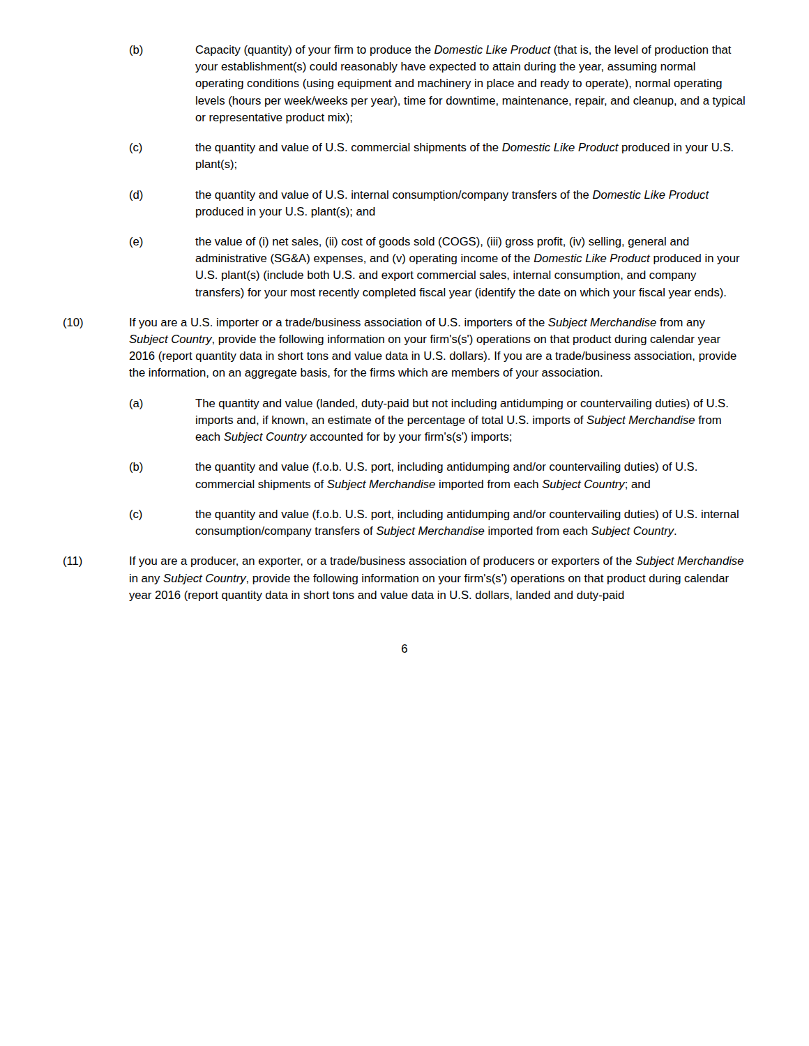(b)
Capacity (quantity) of your firm to produce the Domestic Like Product (that is, the level of production that your establishment(s) could reasonably have expected to attain during the year, assuming normal operating conditions (using equipment and machinery in place and ready to operate), normal operating levels (hours per week/weeks per year), time for downtime, maintenance, repair, and cleanup, and a typical or representative product mix);
(c)
the quantity and value of U.S. commercial shipments of the Domestic Like Product produced in your U.S. plant(s);
(d)
the quantity and value of U.S. internal consumption/company transfers of the Domestic Like Product produced in your U.S. plant(s); and
(e)
the value of (i) net sales, (ii) cost of goods sold (COGS), (iii) gross profit, (iv) selling, general and administrative (SG&A) expenses, and (v) operating income of the Domestic Like Product produced in your U.S. plant(s) (include both U.S. and export commercial sales, internal consumption, and company transfers) for your most recently completed fiscal year (identify the date on which your fiscal year ends).
(10)
If you are a U.S. importer or a trade/business association of U.S. importers of the Subject Merchandise from any Subject Country, provide the following information on your firm's(s') operations on that product during calendar year 2016 (report quantity data in short tons and value data in U.S. dollars). If you are a trade/business association, provide the information, on an aggregate basis, for the firms which are members of your association.
(a)
The quantity and value (landed, duty-paid but not including antidumping or countervailing duties) of U.S. imports and, if known, an estimate of the percentage of total U.S. imports of Subject Merchandise from each Subject Country accounted for by your firm's(s') imports;
(b)
the quantity and value (f.o.b. U.S. port, including antidumping and/or countervailing duties) of U.S. commercial shipments of Subject Merchandise imported from each Subject Country; and
(c)
the quantity and value (f.o.b. U.S. port, including antidumping and/or countervailing duties) of U.S. internal consumption/company transfers of Subject Merchandise imported from each Subject Country.
(11)
If you are a producer, an exporter, or a trade/business association of producers or exporters of the Subject Merchandise in any Subject Country, provide the following information on your firm's(s') operations on that product during calendar year 2016 (report quantity data in short tons and value data in U.S. dollars, landed and duty-paid
6